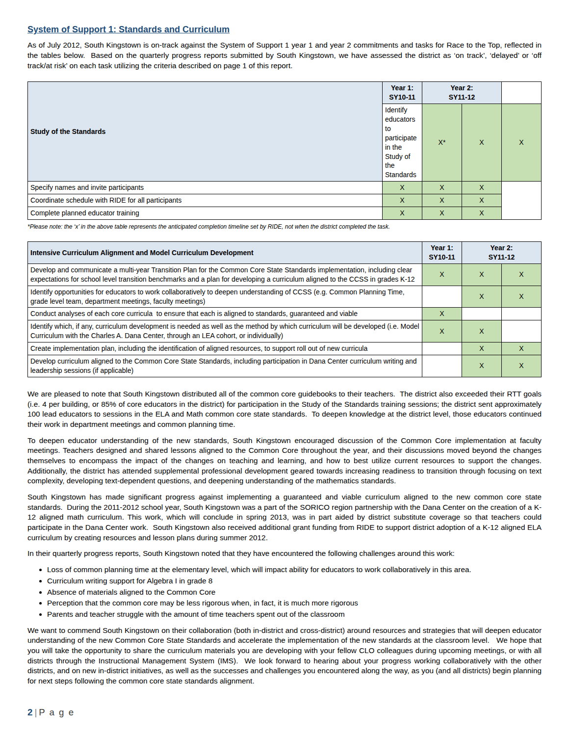System of Support 1: Standards and Curriculum
As of July 2012, South Kingstown is on-track against the System of Support 1 year 1 and year 2 commitments and tasks for Race to the Top, reflected in the tables below. Based on the quarterly progress reports submitted by South Kingstown, we have assessed the district as ‘on track’, ‘delayed’ or ‘off track/at risk’ on each task utilizing the criteria described on page 1 of this report.
| Study of the Standards | Year 1: SY10-11 | Year 2: SY11-12 |
| --- | --- | --- |
| Identify educators to participate in the Study of the Standards | X* | X | X |
| Specify names and invite participants | X | X | X |
| Coordinate schedule with RIDE for all participants | X | X | X |
| Complete planned educator training | X | X | X |
*Please note: the ‘x’ in the above table represents the anticipated completion timeline set by RIDE, not when the district completed the task.
| Intensive Curriculum Alignment and Model Curriculum Development | Year 1: SY10-11 | Year 2: SY11-12 |
| --- | --- | --- |
| Develop and communicate a multi-year Transition Plan for the Common Core State Standards implementation, including clear expectations for school level transition benchmarks and a plan for developing a curriculum aligned to the CCSS in grades K-12 | X | X | X |
| Identify opportunities for educators to work collaboratively to deepen understanding of CCSS (e.g. Common Planning Time, grade level team, department meetings, faculty meetings) | | X | X |
| Conduct analyses of each core curricula to ensure that each is aligned to standards, guaranteed and viable | X | | |
| Identify which, if any, curriculum development is needed as well as the method by which curriculum will be developed (i.e. Model Curriculum with the Charles A. Dana Center, through an LEA cohort, or individually) | X | X | |
| Create implementation plan, including the identification of aligned resources, to support roll out of new curricula | | X | X |
| Develop curriculum aligned to the Common Core State Standards, including participation in Dana Center curriculum writing and leadership sessions (if applicable) | | X | X |
We are pleased to note that South Kingstown distributed all of the common core guidebooks to their teachers. The district also exceeded their RTT goals (i.e. 4 per building, or 85% of core educators in the district) for participation in the Study of the Standards training sessions; the district sent approximately 100 lead educators to sessions in the ELA and Math common core state standards. To deepen knowledge at the district level, those educators continued their work in department meetings and common planning time.
To deepen educator understanding of the new standards, South Kingstown encouraged discussion of the Common Core implementation at faculty meetings. Teachers designed and shared lessons aligned to the Common Core throughout the year, and their discussions moved beyond the changes themselves to encompass the impact of the changes on teaching and learning, and how to best utilize current resources to support the changes. Additionally, the district has attended supplemental professional development geared towards increasing readiness to transition through focusing on text complexity, developing text-dependent questions, and deepening understanding of the mathematics standards.
South Kingstown has made significant progress against implementing a guaranteed and viable curriculum aligned to the new common core state standards. During the 2011-2012 school year, South Kingstown was a part of the SORICO region partnership with the Dana Center on the creation of a K-12 aligned math curriculum. This work, which will conclude in spring 2013, was in part aided by district substitute coverage so that teachers could participate in the Dana Center work. South Kingstown also received additional grant funding from RIDE to support district adoption of a K-12 aligned ELA curriculum by creating resources and lesson plans during summer 2012.
In their quarterly progress reports, South Kingstown noted that they have encountered the following challenges around this work:
Loss of common planning time at the elementary level, which will impact ability for educators to work collaboratively in this area.
Curriculum writing support for Algebra I in grade 8
Absence of materials aligned to the Common Core
Perception that the common core may be less rigorous when, in fact, it is much more rigorous
Parents and teacher struggle with the amount of time teachers spent out of the classroom
We want to commend South Kingstown on their collaboration (both in-district and cross-district) around resources and strategies that will deepen educator understanding of the new Common Core State Standards and accelerate the implementation of the new standards at the classroom level. We hope that you will take the opportunity to share the curriculum materials you are developing with your fellow CLO colleagues during upcoming meetings, or with all districts through the Instructional Management System (IMS). We look forward to hearing about your progress working collaboratively with the other districts, and on new in-district initiatives, as well as the successes and challenges you encountered along the way, as you (and all districts) begin planning for next steps following the common core state standards alignment.
2|P a g e